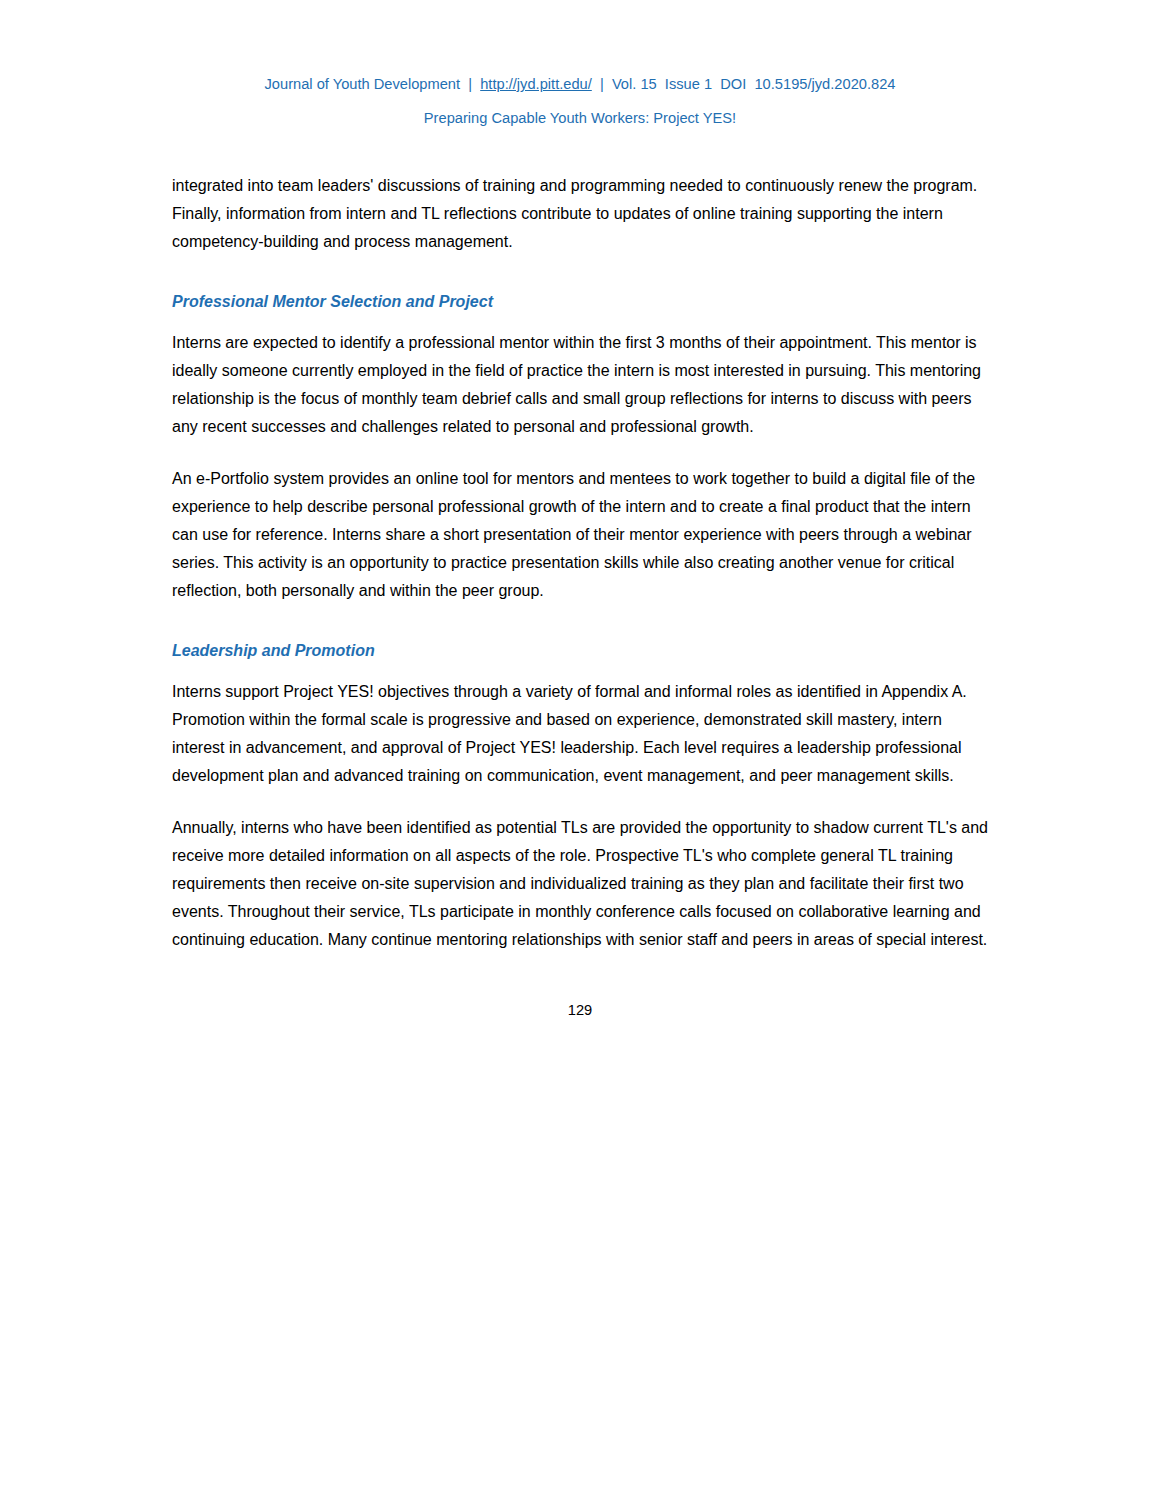Journal of Youth Development | http://jyd.pitt.edu/ | Vol. 15 Issue 1 DOI 10.5195/jyd.2020.824
Preparing Capable Youth Workers: Project YES!
integrated into team leaders' discussions of training and programming needed to continuously renew the program. Finally, information from intern and TL reflections contribute to updates of online training supporting the intern competency-building and process management.
Professional Mentor Selection and Project
Interns are expected to identify a professional mentor within the first 3 months of their appointment. This mentor is ideally someone currently employed in the field of practice the intern is most interested in pursuing. This mentoring relationship is the focus of monthly team debrief calls and small group reflections for interns to discuss with peers any recent successes and challenges related to personal and professional growth.
An e-Portfolio system provides an online tool for mentors and mentees to work together to build a digital file of the experience to help describe personal professional growth of the intern and to create a final product that the intern can use for reference. Interns share a short presentation of their mentor experience with peers through a webinar series. This activity is an opportunity to practice presentation skills while also creating another venue for critical reflection, both personally and within the peer group.
Leadership and Promotion
Interns support Project YES! objectives through a variety of formal and informal roles as identified in Appendix A. Promotion within the formal scale is progressive and based on experience, demonstrated skill mastery, intern interest in advancement, and approval of Project YES! leadership. Each level requires a leadership professional development plan and advanced training on communication, event management, and peer management skills.
Annually, interns who have been identified as potential TLs are provided the opportunity to shadow current TL's and receive more detailed information on all aspects of the role. Prospective TL's who complete general TL training requirements then receive on-site supervision and individualized training as they plan and facilitate their first two events. Throughout their service, TLs participate in monthly conference calls focused on collaborative learning and continuing education. Many continue mentoring relationships with senior staff and peers in areas of special interest.
129